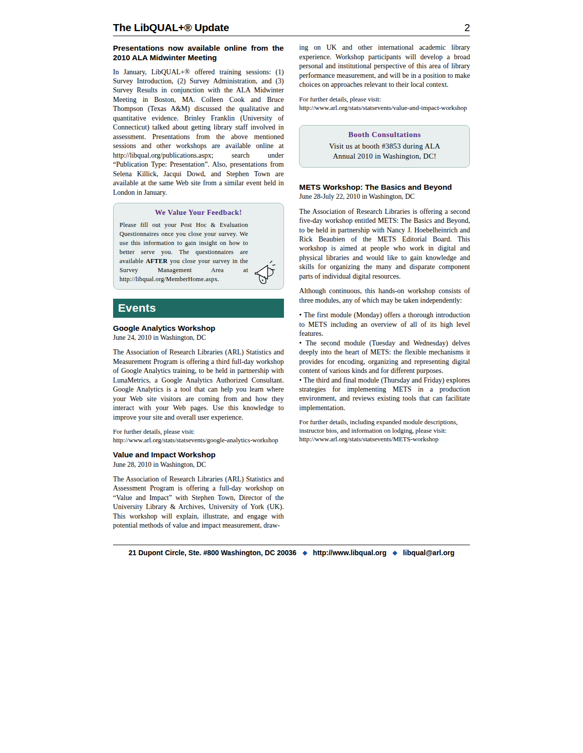The LibQUAL+® Update
2
Presentations now available online from the 2010 ALA Midwinter Meeting
In January, LibQUAL+® offered training sessions: (1) Survey Introduction, (2) Survey Administration, and (3) Survey Results in conjunction with the ALA Midwinter Meeting in Boston, MA. Colleen Cook and Bruce Thompson (Texas A&M) discussed the qualitative and quantitative evidence. Brinley Franklin (University of Connecticut) talked about getting library staff involved in assessment. Presentations from the above mentioned sessions and other workshops are available online at http://libqual.org/publications.aspx; search under “Publication Type: Presentation”. Also, presentations from Selena Killick, Jacqui Dowd, and Stephen Town are available at the same Web site from a similar event held in London in January.
We Value Your Feedback!
Please fill out your Post Hoc & Evaluation Questionnaires once you close your survey. We use this information to gain insight on how to better serve you. The questionnaires are available AFTER you close your survey in the Survey Management Area at http://libqual.org/MemberHome.aspx.
Events
Google Analytics Workshop
June 24, 2010 in Washington, DC
The Association of Research Libraries (ARL) Statistics and Measurement Program is offering a third full-day workshop of Google Analytics training, to be held in partnership with LunaMetrics, a Google Analytics Authorized Consultant. Google Analytics is a tool that can help you learn where your Web site visitors are coming from and how they interact with your Web pages. Use this knowledge to improve your site and overall user experience.
For further details, please visit:
http://www.arl.org/stats/statsevents/google-analytics-workshop
Value and Impact Workshop
June 28, 2010 in Washington, DC
The Association of Research Libraries (ARL) Statistics and Assessment Program is offering a full-day workshop on “Value and Impact” with Stephen Town, Director of the University Library & Archives, University of York (UK). This workshop will explain, illustrate, and engage with potential methods of value and impact measurement, draw-
ing on UK and other international academic library experience. Workshop participants will develop a broad personal and institutional perspective of this area of library performance measurement, and will be in a position to make choices on approaches relevant to their local context.
For further details, please visit:
http://www.arl.org/stats/statsevents/value-and-impact-workshop
Booth Consultations
Visit us at booth #3853 during ALA
Annual 2010 in Washington, DC!
METS Workshop: The Basics and Beyond
June 28-July 22, 2010 in Washington, DC
The Association of Research Libraries is offering a second five-day workshop entitled METS: The Basics and Beyond, to be held in partnership with Nancy J. Hoebelheinrich and Rick Beaubien of the METS Editorial Board. This workshop is aimed at people who work in digital and physical libraries and would like to gain knowledge and skills for organizing the many and disparate component parts of individual digital resources.
Although continuous, this hands-on workshop consists of three modules, any of which may be taken independently:
The first module (Monday) offers a thorough introduction to METS including an overview of all of its high level features.
The second module (Tuesday and Wednesday) delves deeply into the heart of METS: the flexible mechanisms it provides for encoding, organizing and representing digital content of various kinds and for different purposes.
The third and final module (Thursday and Friday) explores strategies for implementing METS in a production environment, and reviews existing tools that can facilitate implementation.
For further details, including expanded module descriptions, instructor bios, and information on lodging, please visit:
http://www.arl.org/stats/statsevents/METS-workshop
21 Dupont Circle, Ste. #800 Washington, DC 20036 ◆ http://www.libqual.org ◆ libqual@arl.org